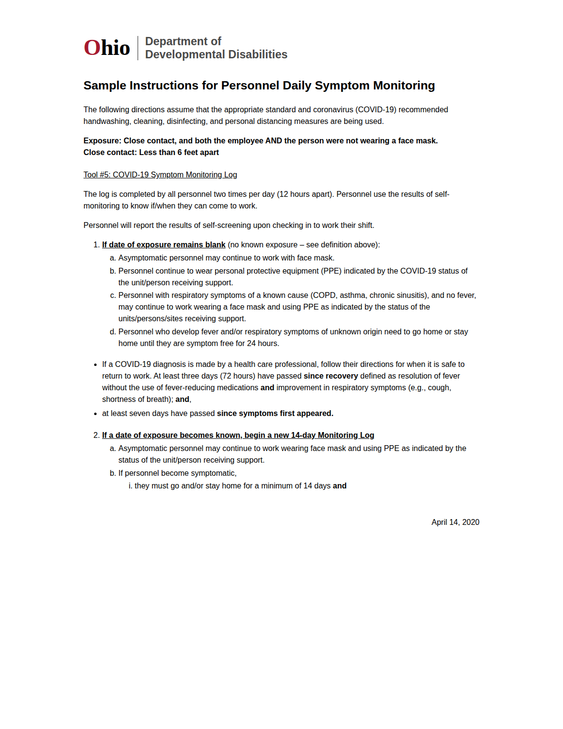Ohio Department of
Developmental Disabilities
Sample Instructions for Personnel Daily Symptom Monitoring
The following directions assume that the appropriate standard and coronavirus (COVID-19) recommended handwashing, cleaning, disinfecting, and personal distancing measures are being used.
Exposure: Close contact, and both the employee AND the person were not wearing a face mask.
Close contact: Less than 6 feet apart
Tool #5: COVID-19 Symptom Monitoring Log
The log is completed by all personnel two times per day (12 hours apart). Personnel use the results of self-monitoring to know if/when they can come to work.
Personnel will report the results of self-screening upon checking in to work their shift.
If date of exposure remains blank (no known exposure – see definition above):
Asymptomatic personnel may continue to work with face mask.
Personnel continue to wear personal protective equipment (PPE) indicated by the COVID-19 status of the unit/person receiving support.
Personnel with respiratory symptoms of a known cause (COPD, asthma, chronic sinusitis), and no fever, may continue to work wearing a face mask and using PPE as indicated by the status of the units/persons/sites receiving support.
Personnel who develop fever and/or respiratory symptoms of unknown origin need to go home or stay home until they are symptom free for 24 hours.
If a COVID-19 diagnosis is made by a health care professional, follow their directions for when it is safe to return to work. At least three days (72 hours) have passed since recovery defined as resolution of fever without the use of fever-reducing medications and improvement in respiratory symptoms (e.g., cough, shortness of breath); and,
at least seven days have passed since symptoms first appeared.
If a date of exposure becomes known, begin a new 14-day Monitoring Log
Asymptomatic personnel may continue to work wearing face mask and using PPE as indicated by the status of the unit/person receiving support.
If personnel become symptomatic,
they must go and/or stay home for a minimum of 14 days and
April 14, 2020